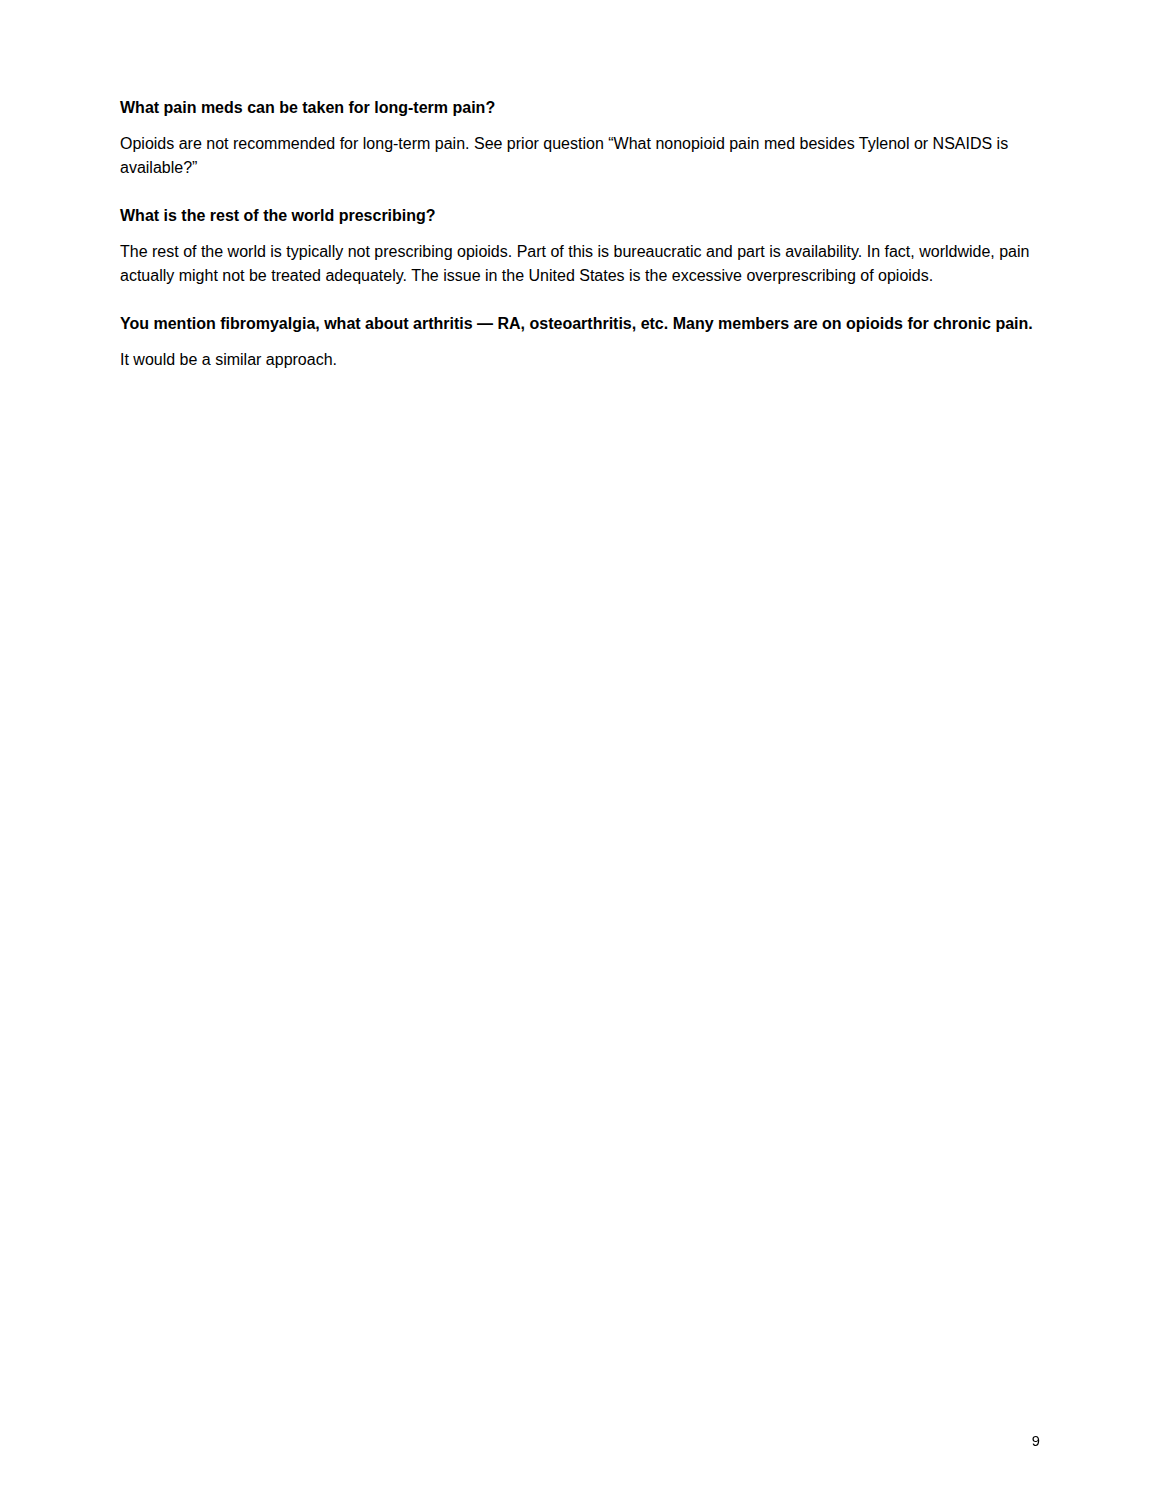What pain meds can be taken for long-term pain?
Opioids are not recommended for long-term pain. See prior question “What nonopioid pain med besides Tylenol or NSAIDS is available?”
What is the rest of the world prescribing?
The rest of the world is typically not prescribing opioids. Part of this is bureaucratic and part is availability. In fact, worldwide, pain actually might not be treated adequately. The issue in the United States is the excessive overprescribing of opioids.
You mention fibromyalgia, what about arthritis — RA, osteoarthritis, etc. Many members are on opioids for chronic pain.
It would be a similar approach.
9